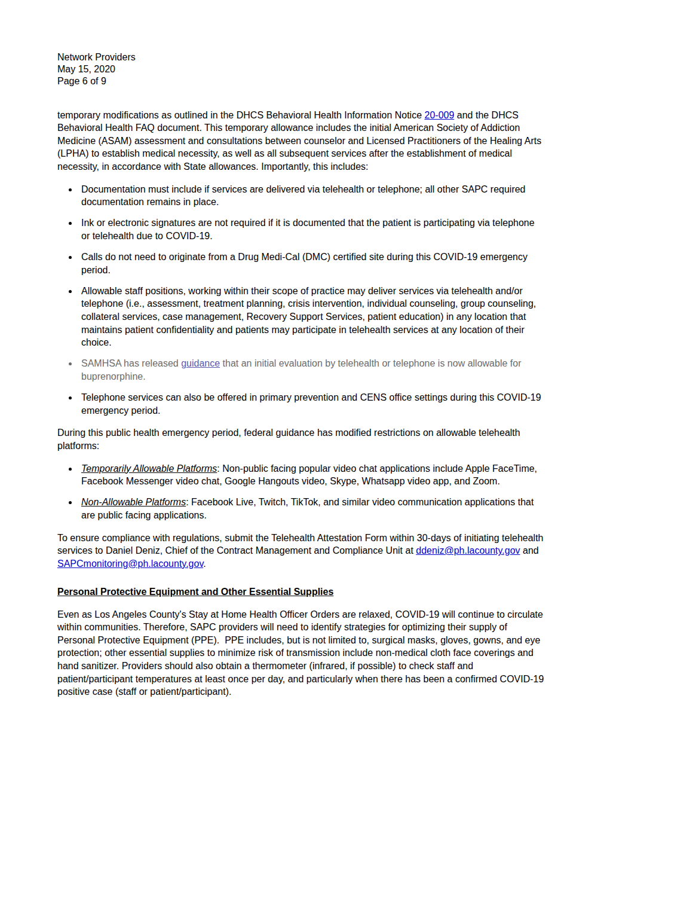Network Providers
May 15, 2020
Page 6 of 9
temporary modifications as outlined in the DHCS Behavioral Health Information Notice 20-009 and the DHCS Behavioral Health FAQ document. This temporary allowance includes the initial American Society of Addiction Medicine (ASAM) assessment and consultations between counselor and Licensed Practitioners of the Healing Arts (LPHA) to establish medical necessity, as well as all subsequent services after the establishment of medical necessity, in accordance with State allowances. Importantly, this includes:
Documentation must include if services are delivered via telehealth or telephone; all other SAPC required documentation remains in place.
Ink or electronic signatures are not required if it is documented that the patient is participating via telephone or telehealth due to COVID-19.
Calls do not need to originate from a Drug Medi-Cal (DMC) certified site during this COVID-19 emergency period.
Allowable staff positions, working within their scope of practice may deliver services via telehealth and/or telephone (i.e., assessment, treatment planning, crisis intervention, individual counseling, group counseling, collateral services, case management, Recovery Support Services, patient education) in any location that maintains patient confidentiality and patients may participate in telehealth services at any location of their choice.
SAMHSA has released guidance that an initial evaluation by telehealth or telephone is now allowable for buprenorphine.
Telephone services can also be offered in primary prevention and CENS office settings during this COVID-19 emergency period.
During this public health emergency period, federal guidance has modified restrictions on allowable telehealth platforms:
Temporarily Allowable Platforms: Non-public facing popular video chat applications include Apple FaceTime, Facebook Messenger video chat, Google Hangouts video, Skype, Whatsapp video app, and Zoom.
Non-Allowable Platforms: Facebook Live, Twitch, TikTok, and similar video communication applications that are public facing applications.
To ensure compliance with regulations, submit the Telehealth Attestation Form within 30-days of initiating telehealth services to Daniel Deniz, Chief of the Contract Management and Compliance Unit at ddeniz@ph.lacounty.gov and SAPCmonitoring@ph.lacounty.gov.
Personal Protective Equipment and Other Essential Supplies
Even as Los Angeles County's Stay at Home Health Officer Orders are relaxed, COVID-19 will continue to circulate within communities. Therefore, SAPC providers will need to identify strategies for optimizing their supply of Personal Protective Equipment (PPE). PPE includes, but is not limited to, surgical masks, gloves, gowns, and eye protection; other essential supplies to minimize risk of transmission include non-medical cloth face coverings and hand sanitizer. Providers should also obtain a thermometer (infrared, if possible) to check staff and patient/participant temperatures at least once per day, and particularly when there has been a confirmed COVID-19 positive case (staff or patient/participant).